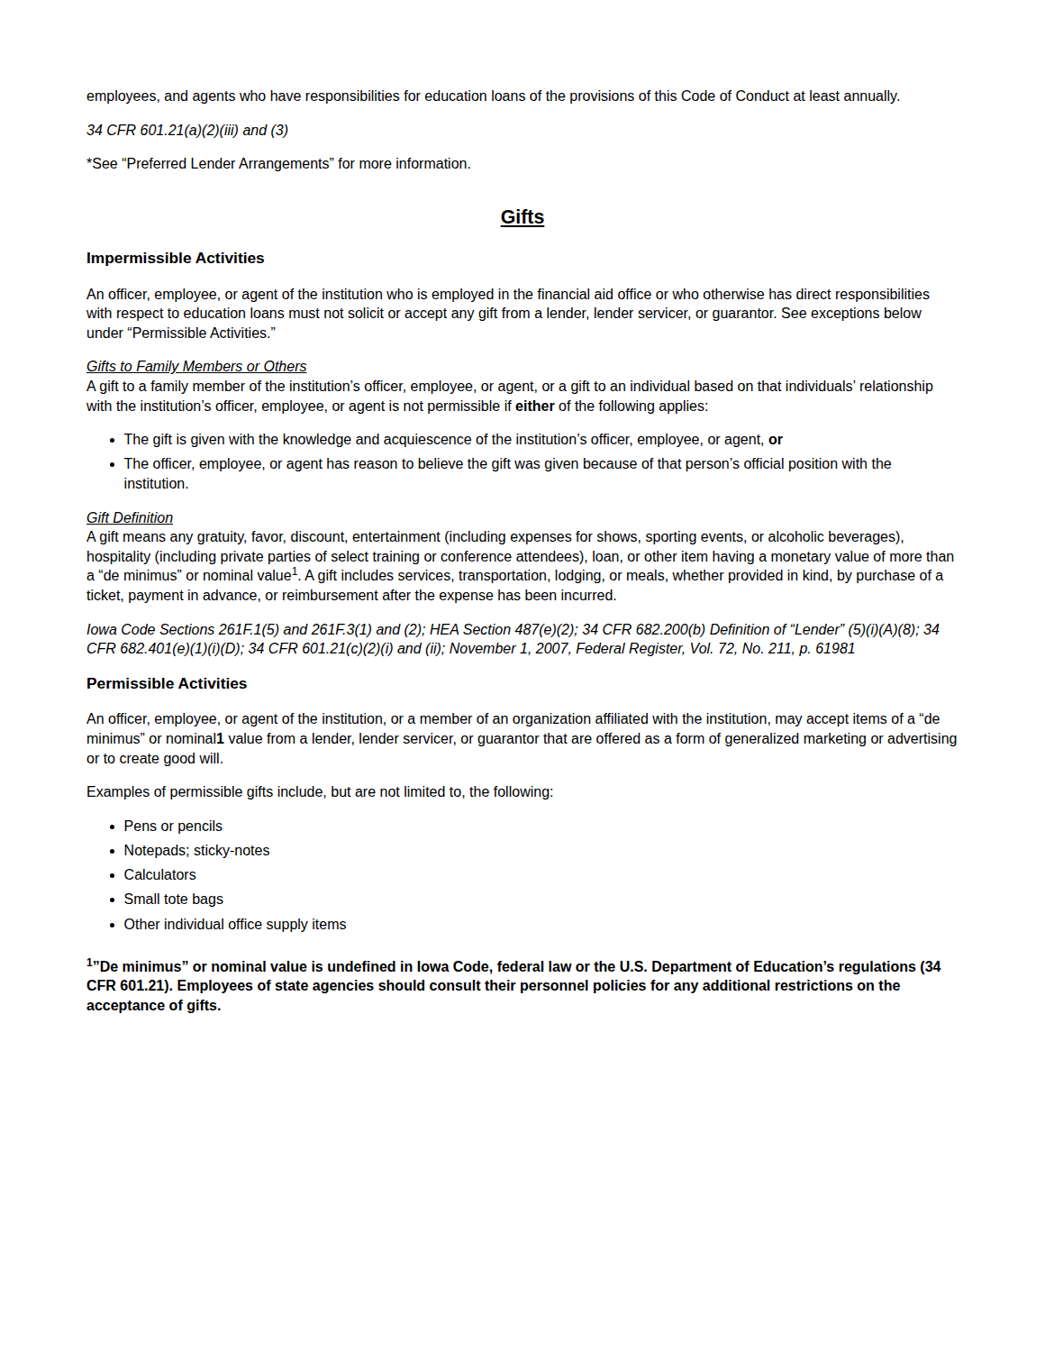employees, and agents who have responsibilities for education loans of the provisions of this Code of Conduct at least annually.
34 CFR 601.21(a)(2)(iii) and (3)
*See “Preferred Lender Arrangements” for more information.
Gifts
Impermissible Activities
An officer, employee, or agent of the institution who is employed in the financial aid office or who otherwise has direct responsibilities with respect to education loans must not solicit or accept any gift from a lender, lender servicer, or guarantor. See exceptions below under “Permissible Activities.”
Gifts to Family Members or Others
A gift to a family member of the institution’s officer, employee, or agent, or a gift to an individual based on that individuals’ relationship with the institution’s officer, employee, or agent is not permissible if either of the following applies:
The gift is given with the knowledge and acquiescence of the institution’s officer, employee, or agent, or
The officer, employee, or agent has reason to believe the gift was given because of that person’s official position with the institution.
Gift Definition
A gift means any gratuity, favor, discount, entertainment (including expenses for shows, sporting events, or alcoholic beverages), hospitality (including private parties of select training or conference attendees), loan, or other item having a monetary value of more than a “de minimus” or nominal value1. A gift includes services, transportation, lodging, or meals, whether provided in kind, by purchase of a ticket, payment in advance, or reimbursement after the expense has been incurred.
Iowa Code Sections 261F.1(5) and 261F.3(1) and (2); HEA Section 487(e)(2); 34 CFR 682.200(b) Definition of “Lender” (5)(i)(A)(8); 34 CFR 682.401(e)(1)(i)(D); 34 CFR 601.21(c)(2)(i) and (ii); November 1, 2007, Federal Register, Vol. 72, No. 211, p. 61981
Permissible Activities
An officer, employee, or agent of the institution, or a member of an organization affiliated with the institution, may accept items of a “de minimus” or nominal1 value from a lender, lender servicer, or guarantor that are offered as a form of generalized marketing or advertising or to create good will.
Examples of permissible gifts include, but are not limited to, the following:
Pens or pencils
Notepads; sticky-notes
Calculators
Small tote bags
Other individual office supply items
1”De minimus” or nominal value is undefined in Iowa Code, federal law or the U.S. Department of Education’s regulations (34 CFR 601.21). Employees of state agencies should consult their personnel policies for any additional restrictions on the acceptance of gifts.